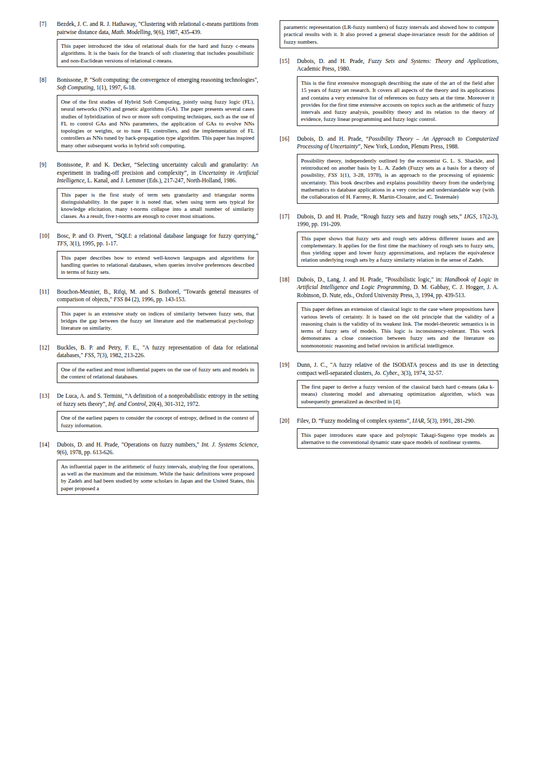[7]
Bezdek, J. C. and R. J. Hathaway, "Clustering with relational c-means partitions from pairwise distance data, Math. Modelling, 9(6), 1987, 435-439.
This paper introduced the idea of relational duals for the hard and fuzzy c-means algorithms. It is the basis for the branch of soft clustering that includes possibilistic and non-Euclidean versions of relational c-means.
[8]
Bonissone, P. "Soft computing: the convergence of emerging reasoning technologies", Soft Computing, 1(1), 1997, 6-18.
One of the first studies of Hybrid Soft Computing, jointly using fuzzy logic (FL), neural networks (NN) and genetic algorithms (GA). The paper presents several cases studies of hybridization of two or more soft computing techniques, such as the use of FL to control GAs and NNs parameters, the application of GAs to evolve NNs topologies or weights, or to tune FL controllers, and the implementation of FL controllers as NNs tuned by back-propagation type algorithm. This paper has inspired many other subsequent works in hybrid soft computing.
[9]
Bonissone, P. and K. Decker, “Selecting uncertainty calculi and granularity: An experiment in trading-off precision and complexity”, in Uncertainty in Artificial Intelligence, L. Kanal, and J. Lemmer (Eds.), 217-247, North-Holland, 1986.
This paper is the first study of term sets granularity and triangular norms distinguishability. In the paper it is noted that, when using term sets typical for knowledge elicitation, many t-norms collapse into a small number of similarity classes. As a result, five t-norms are enough to cover most situations.
[10]
Bosc, P. and O. Pivert, "SQLf: a relational database language for fuzzy querying," TFS, 3(1), 1995, pp. 1-17.
This paper describes how to extend well-known languages and algorithms for handling queries to relational databases, when queries involve preferences described in terms of fuzzy sets.
[11]
Bouchon-Meunier, B., Rifqi, M. and S. Bothorel, "Towards general measures of comparison of objects," FSS 84 (2), 1996, pp. 143-153.
This paper is an extensive study on indices of similarity between fuzzy sets, that bridges the gap between the fuzzy set literature and the mathematical psychology literature on similarity.
[12]
Buckles, B. P. and Petry, F. E., "A fuzzy representation of data for relational databases," FSS, 7(3), 1982, 213-226.
One of the earliest and most influential papers on the use of fuzzy sets and models in the context of relational databases.
[13]
De Luca, A. and S. Termini, “A definition of a nonprobabilistic entropy in the setting of fuzzy sets theory”, Inf. and Control, 20(4), 301-312, 1972.
One of the earliest papers to consider the concept of entropy, defined in the context of fuzzy information.
[14]
Dubois, D. and H. Prade, "Operations on fuzzy numbers," Int. J. Systems Science, 9(6), 1978, pp. 613-626.
An influential paper in the arithmetic of fuzzy intervals, studying the four operations, as well as the maximum and the minimum. While the basic definitions were proposed by Zadeh and had been studied by some scholars in Japan and the United States, this paper proposed a
parametric representation (LR-fuzzy numbers) of fuzzy intervals and showed how to compute practical results with it. It also proved a general shape-invariance result for the addition of fuzzy numbers.
[15]
Dubois, D. and H. Prade, Fuzzy Sets and Systems: Theory and Applications, Academic Press, 1980.
This is the first extensive monograph describing the state of the art of the field after 15 years of fuzzy set research. It covers all aspects of the theory and its applications and contains a very extensive list of references on fuzzy sets at the time. Moreover it provides for the first time extensive accounts on topics such as the arithmetic of fuzzy intervals and fuzzy analysis, possiblity theory and its relation to the theory of evidence, fuzzy linear programming and fuzzy logic control.
[16]
Dubois, D. and H. Prade, “Possibility Theory – An Approach to Computerized Processing of Uncertainty”, New York, London, Plenum Press, 1988.
Possibility theory, independently outlined by the economist G. L. S. Shackle, and reintroduced on another basis by L. A. Zadeh (Fuzzy sets as a basis for a theory of possibility, FSS 1(1), 3-28, 1978), is an approach to the processing of epistemic uncertainty. This book describes and explains possibility theory from the underlying mathematics to database applications in a very concise and understandable way (with the collaboration of H. Farreny, R. Martin-Clouaire, and C. Testemale)
[17]
Dubois, D. and H. Prade, “Rough fuzzy sets and fuzzy rough sets,” IJGS, 17(2-3), 1990, pp. 191-209.
This paper shows that fuzzy sets and rough sets address different issues and are complementary. It applies for the first time the machinery of rough sets to fuzzy sets, thus yielding upper and lower fuzzy approximations, and replaces the equivalence relation underlying rough sets by a fuzzy similarity relation in the sense of Zadeh.
[18]
Dubois, D., Lang, J. and H. Prade, "Possibilistic logic," in: Handbook of Logic in Artificial Intelligence and Logic Programming, D. M. Gabbay, C. J. Hogger, J. A. Robinson, D. Nute, eds., Oxford University Press, 3, 1994, pp. 439-513.
This paper defines an extension of classical logic to the case where propositions have various levels of certainty. It is based on the old principle that the validity of a reasoning chain is the validity of its weakest link. The model-theoretic semantics is in terms of fuzzy sets of models. This logic is inconsistency-tolerant. This work demonstrates a close connection between fuzzy sets and the literature on nonmonotonic reasoning and belief revision in artificial intelligence.
[19]
Dunn, J. C., "A fuzzy relative of the ISODATA process and its use in detecting compact well-separated clusters, Jo. Cyber., 3(3), 1974, 32-57.
The first paper to derive a fuzzy version of the classical batch hard c-means (aka k-means) clustering model and alternating optimization algorithm, which was subsequently generalized as described in [4].
[20]
Filev, D. “Fuzzy modeling of complex systems”, IJAR, 5(3), 1991, 281-290.
This paper introduces state space and polytopic Takagi-Sugeno type models as alternative to the conventional dynamic state space models of nonlinear systems.